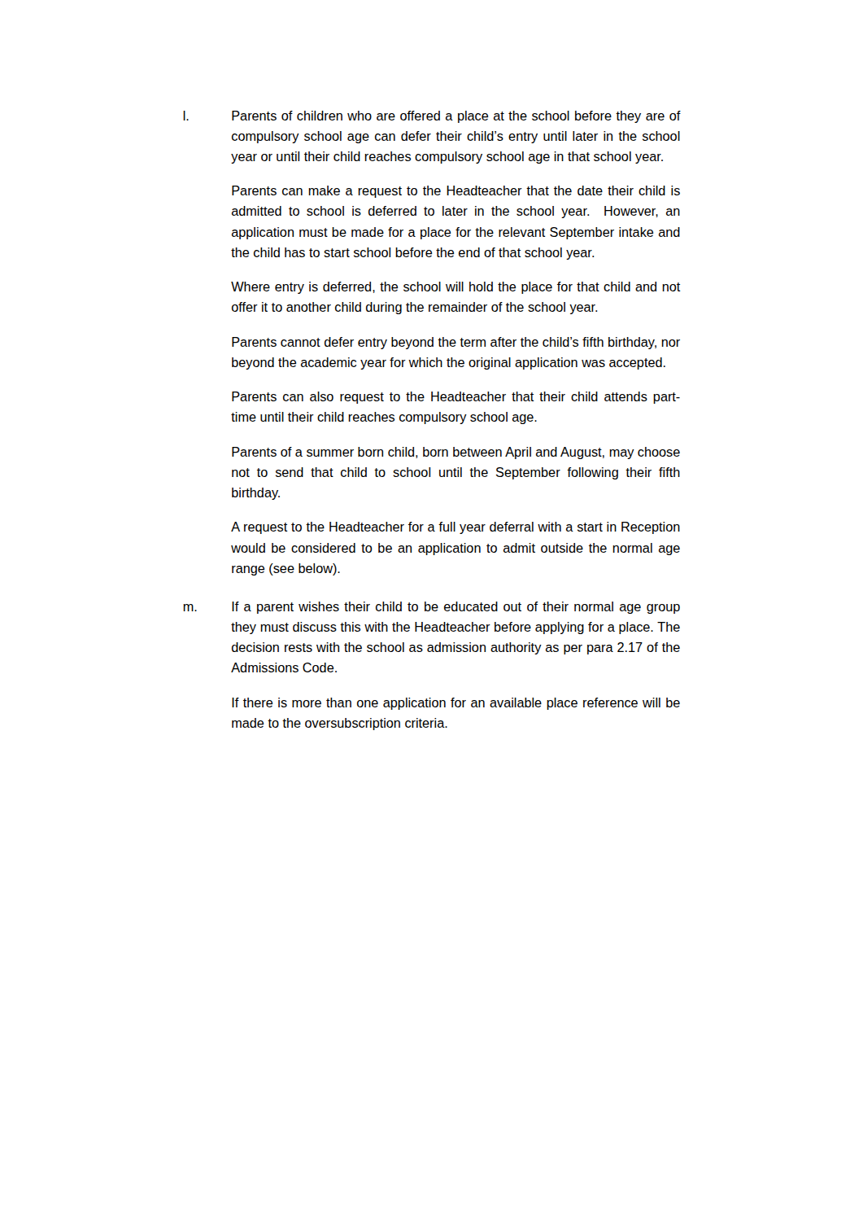l.
Parents of children who are offered a place at the school before they are of compulsory school age can defer their child’s entry until later in the school year or until their child reaches compulsory school age in that school year.
Parents can make a request to the Headteacher that the date their child is admitted to school is deferred to later in the school year. However, an application must be made for a place for the relevant September intake and the child has to start school before the end of that school year.
Where entry is deferred, the school will hold the place for that child and not offer it to another child during the remainder of the school year.
Parents cannot defer entry beyond the term after the child’s fifth birthday, nor beyond the academic year for which the original application was accepted.
Parents can also request to the Headteacher that their child attends part-time until their child reaches compulsory school age.
Parents of a summer born child, born between April and August, may choose not to send that child to school until the September following their fifth birthday.
A request to the Headteacher for a full year deferral with a start in Reception would be considered to be an application to admit outside the normal age range (see below).
m.
If a parent wishes their child to be educated out of their normal age group they must discuss this with the Headteacher before applying for a place. The decision rests with the school as admission authority as per para 2.17 of the Admissions Code.
If there is more than one application for an available place reference will be made to the oversubscription criteria.